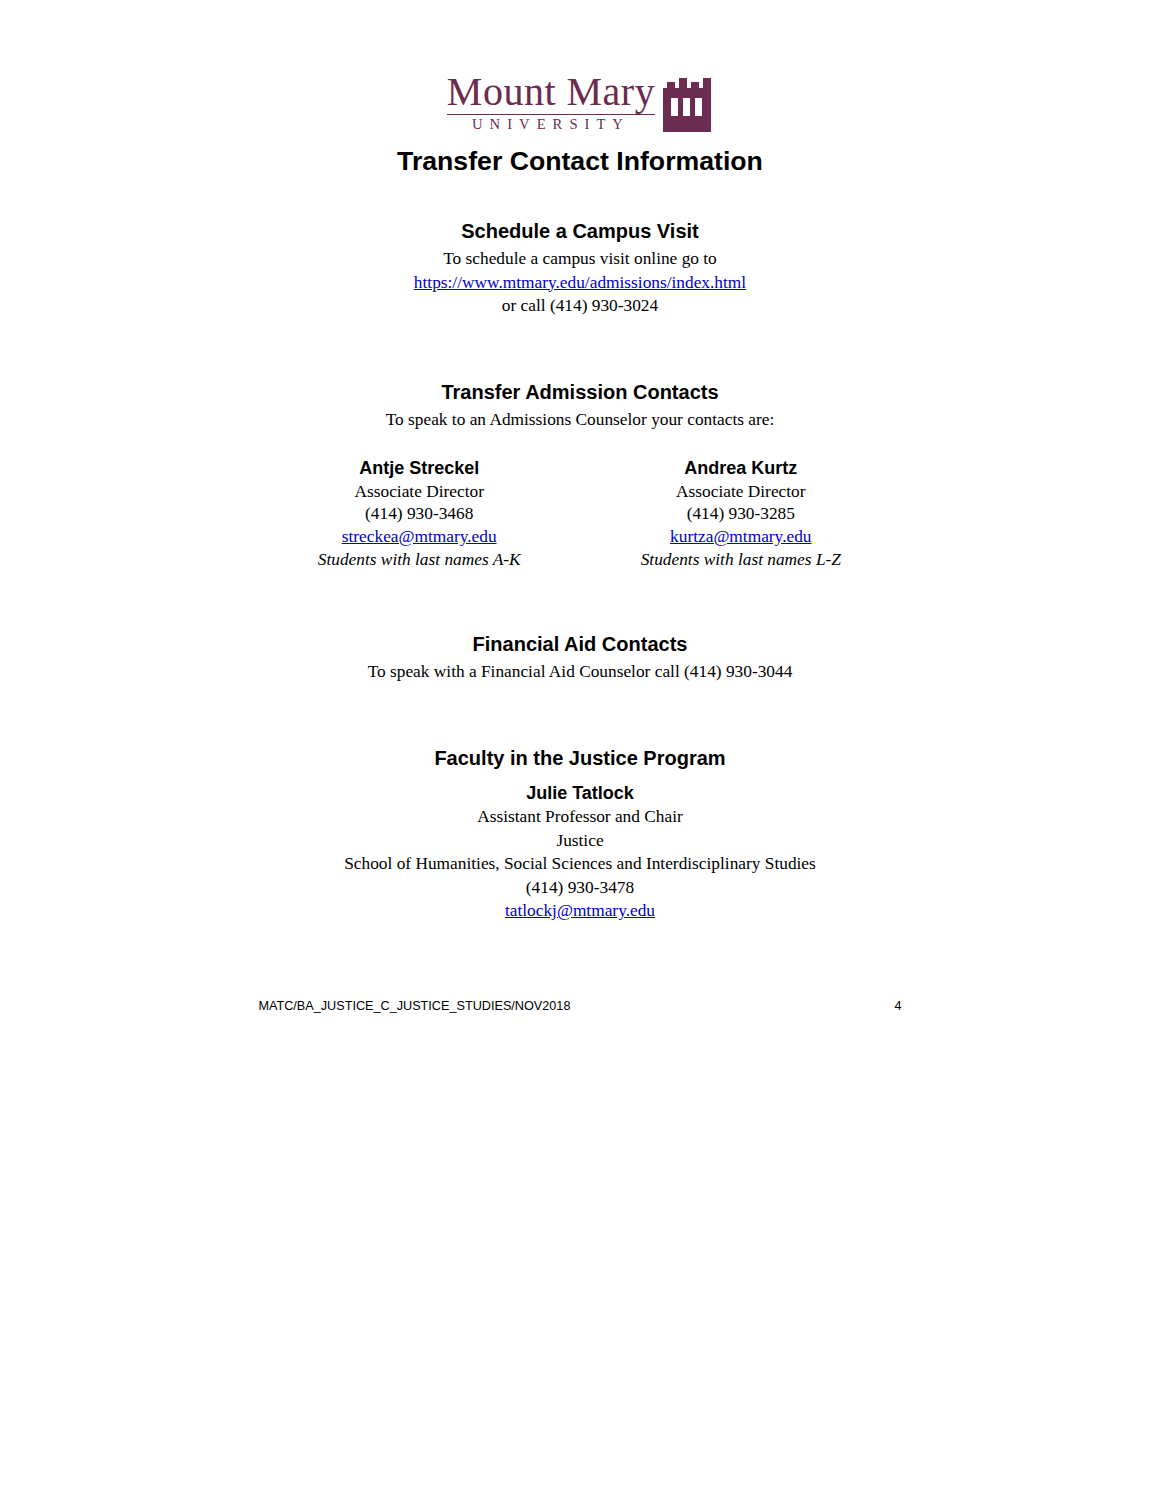Mount Mary UNIVERSITY
Transfer Contact Information
Schedule a Campus Visit
To schedule a campus visit online go to
https://www.mtmary.edu/admissions/index.html
or call (414) 930-3024
Transfer Admission Contacts
To speak to an Admissions Counselor your contacts are:
| Antje Streckel Associate Director (414) 930-3468 streckea@mtmary.edu Students with last names A-K | Andrea Kurtz Associate Director (414) 930-3285 kurtza@mtmary.edu Students with last names L-Z |
Financial Aid Contacts
To speak with a Financial Aid Counselor call (414) 930-3044
Faculty in the Justice Program
Julie Tatlock
Assistant Professor and Chair
Justice
School of Humanities, Social Sciences and Interdisciplinary Studies
(414) 930-3478
tatlockj@mtmary.edu
MATC/BA_JUSTICE_C_JUSTICE_STUDIES/NOV2018 4